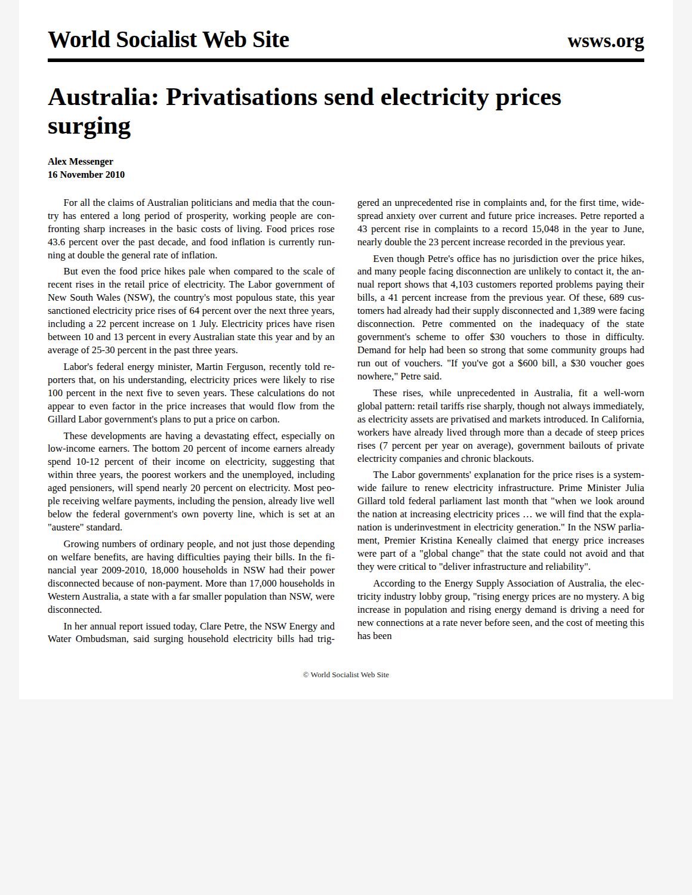World Socialist Web Site
wsws.org
Australia: Privatisations send electricity prices surging
Alex Messenger 16 November 2010
For all the claims of Australian politicians and media that the country has entered a long period of prosperity, working people are confronting sharp increases in the basic costs of living. Food prices rose 43.6 percent over the past decade, and food inflation is currently running at double the general rate of inflation.
But even the food price hikes pale when compared to the scale of recent rises in the retail price of electricity. The Labor government of New South Wales (NSW), the country's most populous state, this year sanctioned electricity price rises of 64 percent over the next three years, including a 22 percent increase on 1 July. Electricity prices have risen between 10 and 13 percent in every Australian state this year and by an average of 25-30 percent in the past three years.
Labor's federal energy minister, Martin Ferguson, recently told reporters that, on his understanding, electricity prices were likely to rise 100 percent in the next five to seven years. These calculations do not appear to even factor in the price increases that would flow from the Gillard Labor government's plans to put a price on carbon.
These developments are having a devastating effect, especially on low-income earners. The bottom 20 percent of income earners already spend 10-12 percent of their income on electricity, suggesting that within three years, the poorest workers and the unemployed, including aged pensioners, will spend nearly 20 percent on electricity. Most people receiving welfare payments, including the pension, already live well below the federal government's own poverty line, which is set at an "austere" standard.
Growing numbers of ordinary people, and not just those depending on welfare benefits, are having difficulties paying their bills. In the financial year 2009-2010, 18,000 households in NSW had their power disconnected because of non-payment. More than 17,000 households in Western Australia, a state with a far smaller population than NSW, were disconnected.
In her annual report issued today, Clare Petre, the NSW Energy and Water Ombudsman, said surging household electricity bills had triggered an unprecedented rise in complaints and, for the first time, widespread anxiety over current and future price increases. Petre reported a 43 percent rise in complaints to a record 15,048 in the year to June, nearly double the 23 percent increase recorded in the previous year.
Even though Petre's office has no jurisdiction over the price hikes, and many people facing disconnection are unlikely to contact it, the annual report shows that 4,103 customers reported problems paying their bills, a 41 percent increase from the previous year. Of these, 689 customers had already had their supply disconnected and 1,389 were facing disconnection. Petre commented on the inadequacy of the state government's scheme to offer $30 vouchers to those in difficulty. Demand for help had been so strong that some community groups had run out of vouchers. "If you've got a $600 bill, a $30 voucher goes nowhere," Petre said.
These rises, while unprecedented in Australia, fit a well-worn global pattern: retail tariffs rise sharply, though not always immediately, as electricity assets are privatised and markets introduced. In California, workers have already lived through more than a decade of steep prices rises (7 percent per year on average), government bailouts of private electricity companies and chronic blackouts.
The Labor governments' explanation for the price rises is a system-wide failure to renew electricity infrastructure. Prime Minister Julia Gillard told federal parliament last month that "when we look around the nation at increasing electricity prices … we will find that the explanation is underinvestment in electricity generation." In the NSW parliament, Premier Kristina Keneally claimed that energy price increases were part of a "global change" that the state could not avoid and that they were critical to "deliver infrastructure and reliability".
According to the Energy Supply Association of Australia, the electricity industry lobby group, "rising energy prices are no mystery. A big increase in population and rising energy demand is driving a need for new connections at a rate never before seen, and the cost of meeting this has been
© World Socialist Web Site